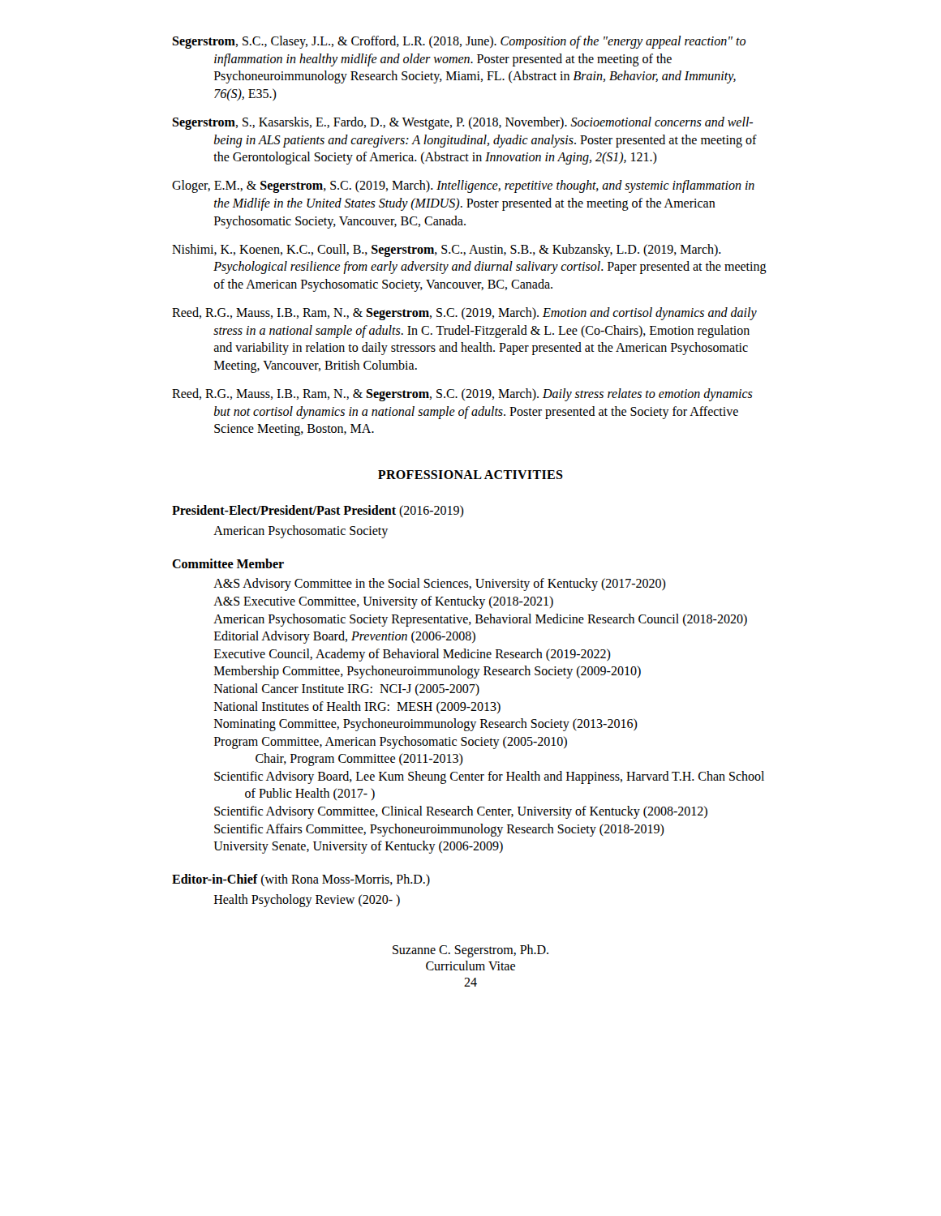Segerstrom, S.C., Clasey, J.L., & Crofford, L.R. (2018, June). Composition of the "energy appeal reaction" to inflammation in healthy midlife and older women. Poster presented at the meeting of the Psychoneuroimmunology Research Society, Miami, FL. (Abstract in Brain, Behavior, and Immunity, 76(S), E35.)
Segerstrom, S., Kasarskis, E., Fardo, D., & Westgate, P. (2018, November). Socioemotional concerns and well-being in ALS patients and caregivers: A longitudinal, dyadic analysis. Poster presented at the meeting of the Gerontological Society of America. (Abstract in Innovation in Aging, 2(S1), 121.)
Gloger, E.M., & Segerstrom, S.C. (2019, March). Intelligence, repetitive thought, and systemic inflammation in the Midlife in the United States Study (MIDUS). Poster presented at the meeting of the American Psychosomatic Society, Vancouver, BC, Canada.
Nishimi, K., Koenen, K.C., Coull, B., Segerstrom, S.C., Austin, S.B., & Kubzansky, L.D. (2019, March). Psychological resilience from early adversity and diurnal salivary cortisol. Paper presented at the meeting of the American Psychosomatic Society, Vancouver, BC, Canada.
Reed, R.G., Mauss, I.B., Ram, N., & Segerstrom, S.C. (2019, March). Emotion and cortisol dynamics and daily stress in a national sample of adults. In C. Trudel-Fitzgerald & L. Lee (Co-Chairs), Emotion regulation and variability in relation to daily stressors and health. Paper presented at the American Psychosomatic Meeting, Vancouver, British Columbia.
Reed, R.G., Mauss, I.B., Ram, N., & Segerstrom, S.C. (2019, March). Daily stress relates to emotion dynamics but not cortisol dynamics in a national sample of adults. Poster presented at the Society for Affective Science Meeting, Boston, MA.
PROFESSIONAL ACTIVITIES
President-Elect/President/Past President (2016-2019)
American Psychosomatic Society
Committee Member
A&S Advisory Committee in the Social Sciences, University of Kentucky (2017-2020)
A&S Executive Committee, University of Kentucky (2018-2021)
American Psychosomatic Society Representative, Behavioral Medicine Research Council (2018-2020)
Editorial Advisory Board, Prevention (2006-2008)
Executive Council, Academy of Behavioral Medicine Research (2019-2022)
Membership Committee, Psychoneuroimmunology Research Society (2009-2010)
National Cancer Institute IRG: NCI-J (2005-2007)
National Institutes of Health IRG: MESH (2009-2013)
Nominating Committee, Psychoneuroimmunology Research Society (2013-2016)
Program Committee, American Psychosomatic Society (2005-2010)
Chair, Program Committee (2011-2013)
Scientific Advisory Board, Lee Kum Sheung Center for Health and Happiness, Harvard T.H. Chan School of Public Health (2017- )
Scientific Advisory Committee, Clinical Research Center, University of Kentucky (2008-2012)
Scientific Affairs Committee, Psychoneuroimmunology Research Society (2018-2019)
University Senate, University of Kentucky (2006-2009)
Editor-in-Chief (with Rona Moss-Morris, Ph.D.)
Health Psychology Review (2020- )
Suzanne C. Segerstrom, Ph.D.
Curriculum Vitae
24